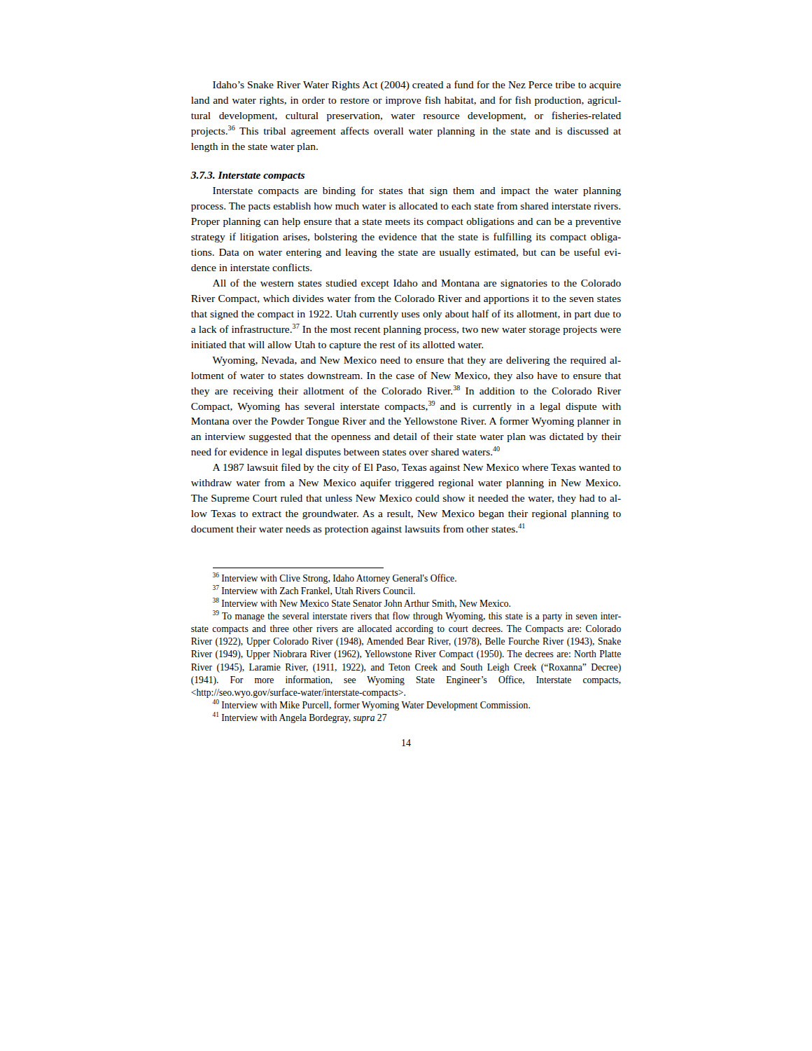Idaho’s Snake River Water Rights Act (2004) created a fund for the Nez Perce tribe to acquire land and water rights, in order to restore or improve fish habitat, and for fish production, agricultural development, cultural preservation, water resource development, or fisheries-related projects.36 This tribal agreement affects overall water planning in the state and is discussed at length in the state water plan.
3.7.3. Interstate compacts
Interstate compacts are binding for states that sign them and impact the water planning process. The pacts establish how much water is allocated to each state from shared interstate rivers. Proper planning can help ensure that a state meets its compact obligations and can be a preventive strategy if litigation arises, bolstering the evidence that the state is fulfilling its compact obligations. Data on water entering and leaving the state are usually estimated, but can be useful evidence in interstate conflicts.
All of the western states studied except Idaho and Montana are signatories to the Colorado River Compact, which divides water from the Colorado River and apportions it to the seven states that signed the compact in 1922. Utah currently uses only about half of its allotment, in part due to a lack of infrastructure.37 In the most recent planning process, two new water storage projects were initiated that will allow Utah to capture the rest of its allotted water.
Wyoming, Nevada, and New Mexico need to ensure that they are delivering the required allotment of water to states downstream. In the case of New Mexico, they also have to ensure that they are receiving their allotment of the Colorado River.38 In addition to the Colorado River Compact, Wyoming has several interstate compacts,39 and is currently in a legal dispute with Montana over the Powder Tongue River and the Yellowstone River. A former Wyoming planner in an interview suggested that the openness and detail of their state water plan was dictated by their need for evidence in legal disputes between states over shared waters.40
A 1987 lawsuit filed by the city of El Paso, Texas against New Mexico where Texas wanted to withdraw water from a New Mexico aquifer triggered regional water planning in New Mexico. The Supreme Court ruled that unless New Mexico could show it needed the water, they had to allow Texas to extract the groundwater. As a result, New Mexico began their regional planning to document their water needs as protection against lawsuits from other states.41
36 Interview with Clive Strong, Idaho Attorney General's Office.
37 Interview with Zach Frankel, Utah Rivers Council.
38 Interview with New Mexico State Senator John Arthur Smith, New Mexico.
39 To manage the several interstate rivers that flow through Wyoming, this state is a party in seven interstate compacts and three other rivers are allocated according to court decrees. The Compacts are: Colorado River (1922), Upper Colorado River (1948), Amended Bear River, (1978), Belle Fourche River (1943), Snake River (1949), Upper Niobrara River (1962), Yellowstone River Compact (1950). The decrees are: North Platte River (1945), Laramie River, (1911, 1922), and Teton Creek and South Leigh Creek (“Roxanna” Decree) (1941). For more information, see Wyoming State Engineer’s Office, Interstate compacts, <http://seo.wyo.gov/surface-water/interstate-compacts>.
40 Interview with Mike Purcell, former Wyoming Water Development Commission.
41 Interview with Angela Bordegray, supra 27
14